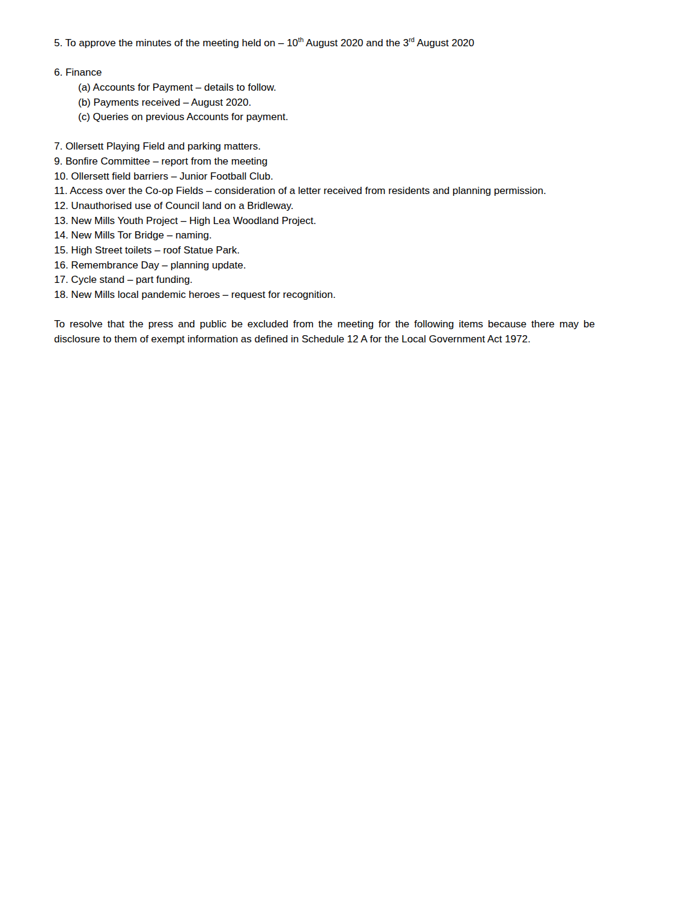5. To approve the minutes of the meeting held on – 10th August 2020 and the 3rd August 2020
6. Finance
(a) Accounts for Payment – details to follow.
(b) Payments received – August 2020.
(c) Queries on previous Accounts for payment.
7. Ollersett Playing Field and parking matters.
9. Bonfire Committee – report from the meeting
10. Ollersett field barriers – Junior Football Club.
11. Access over the Co-op Fields – consideration of a letter received from residents and planning permission.
12. Unauthorised use of Council land on a Bridleway.
13. New Mills Youth Project – High Lea Woodland Project.
14. New Mills Tor Bridge – naming.
15. High Street toilets – roof Statue Park.
16. Remembrance Day – planning update.
17. Cycle stand – part funding.
18. New Mills local pandemic heroes – request for recognition.
To resolve that the press and public be excluded from the meeting for the following items because there may be disclosure to them of exempt information as defined in Schedule 12 A for the Local Government Act 1972.